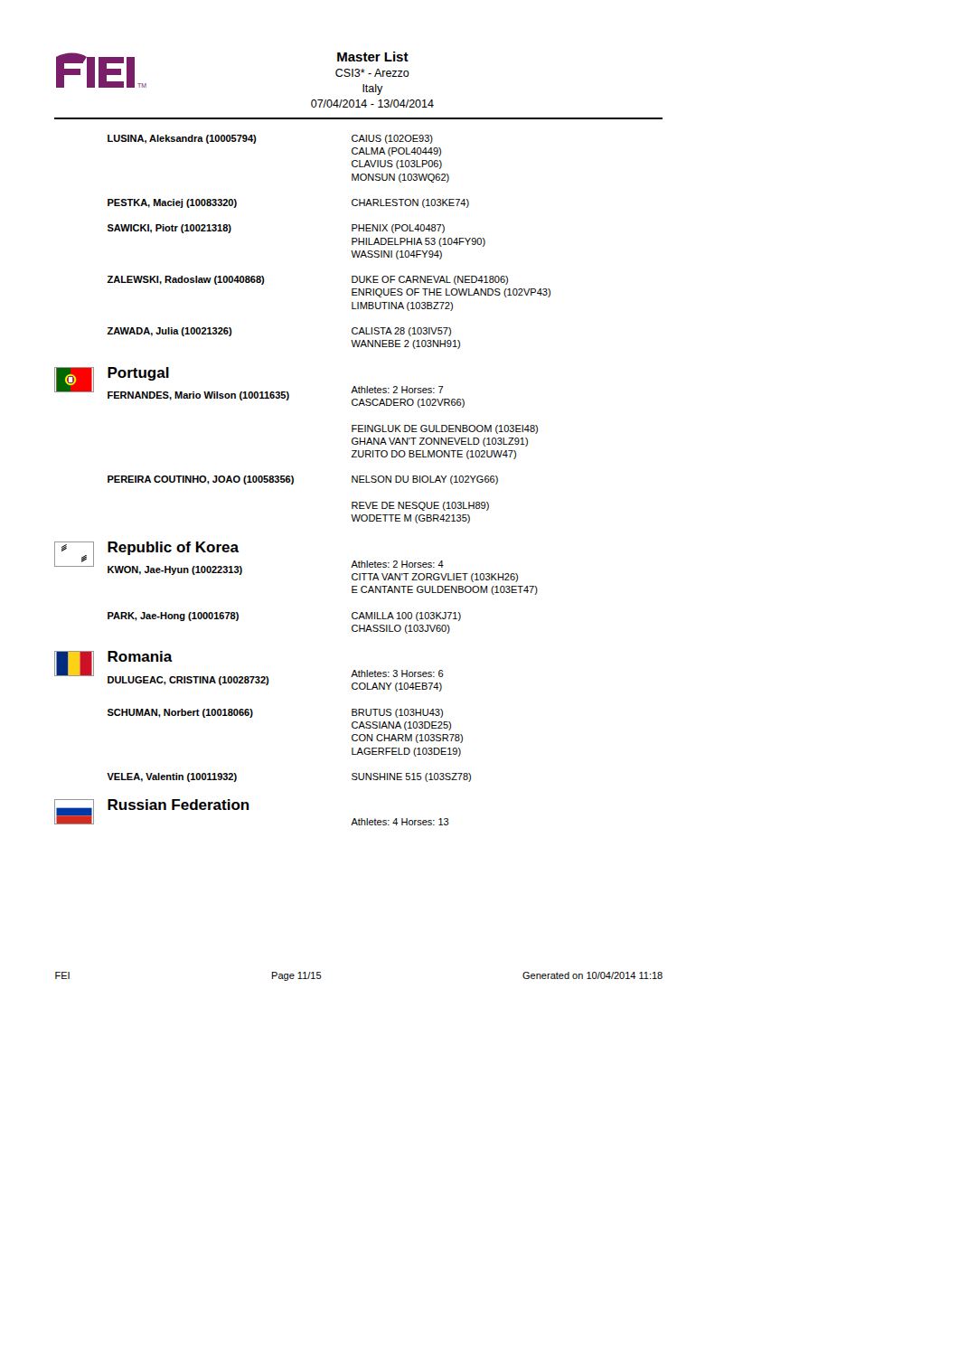TM
Master List
CSI3* - Arezzo
Italy
07/04/2014 - 13/04/2014
| | LUSINA, Aleksandra (10005794) | CAIUS (102OE93) CALMA (POL40449) CLAVIUS (103LP06) MONSUN (103WQ62) |
| | PESTKA, Maciej (10083320) | CHARLESTON (103KE74) |
| | SAWICKI, Piotr (10021318) | PHENIX (POL40487) PHILADELPHIA 53 (104FY90) WASSINI (104FY94) |
| | ZALEWSKI, Radoslaw (10040868) | DUKE OF CARNEVAL (NED41806) ENRIQUES OF THE LOWLANDS (102VP43) LIMBUTINA (103BZ72) |
| | ZAWADA, Julia (10021326) | CALISTA 28 (103IV57) WANNEBE 2 (103NH91) |
| | Portugal FERNANDES, Mario Wilson (10011635) | Athletes: 2 Horses: 7 CASCADERO (102VR66) FEINGLUK DE GULDENBOOM (103EI48) GHANA VAN'T ZONNEVELD (103LZ91) ZURITO DO BELMONTE (102UW47) |
| | PEREIRA COUTINHO, JOAO (10058356) | NELSON DU BIOLAY (102YG66) REVE DE NESQUE (103LH89) WODETTE M (GBR42135) |
| | Republic of Korea KWON, Jae-Hyun (10022313) | Athletes: 2 Horses: 4 CITTA VAN'T ZORGVLIET (103KH26) E CANTANTE GULDENBOOM (103ET47) |
| | PARK, Jae-Hong (10001678) | CAMILLA 100 (103KJ71) CHASSILO (103JV60) |
| | Romania DULUGEAC, CRISTINA (10028732) | Athletes: 3 Horses: 6 COLANY (104EB74) |
| | SCHUMAN, Norbert (10018066) | BRUTUS (103HU43) CASSIANA (103DE25) CON CHARM (103SR78) LAGERFELD (103DE19) |
| | VELEA, Valentin (10011932) | SUNSHINE 515 (103SZ78) |
| | Russian Federation | Athletes: 4 Horses: 13 |
FEI
Page 11/15
Generated on 10/04/2014 11:18